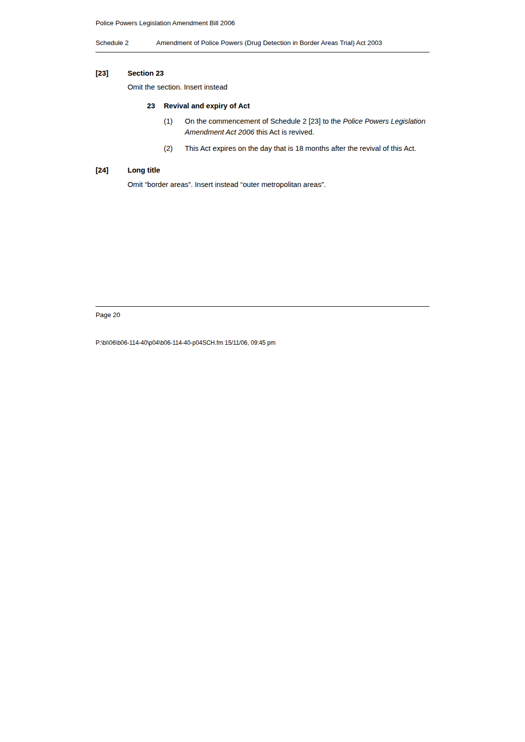Police Powers Legislation Amendment Bill 2006
Schedule 2
Amendment of Police Powers (Drug Detection in Border Areas Trial) Act 2003
[23] Section 23
Omit the section. Insert instead
23 Revival and expiry of Act
(1) On the commencement of Schedule 2 [23] to the Police Powers Legislation Amendment Act 2006 this Act is revived.
(2) This Act expires on the day that is 18 months after the revival of this Act.
[24] Long title
Omit “border areas”. Insert instead “outer metropolitan areas”.
Page 20
P:\bi\06\b06-114-40\p04\b06-114-40-p04SCH.fm 15/11/06, 09:45 pm